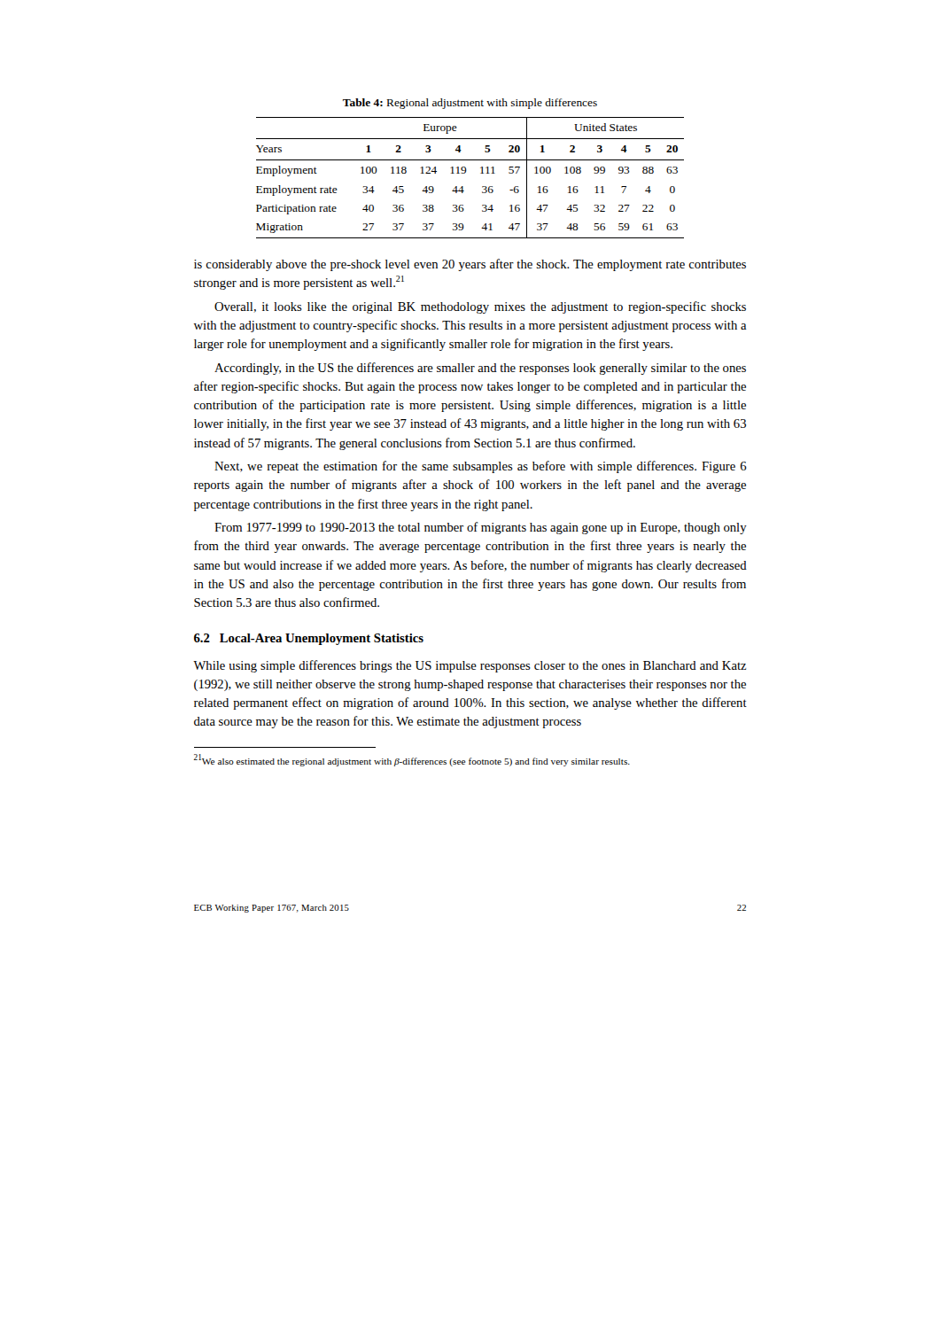Table 4: Regional adjustment with simple differences
| | Europe | United States |
| Years | 1 | 2 | 3 | 4 | 5 | 20 | 1 | 2 | 3 | 4 | 5 | 20 |
| Employment | 100 | 118 | 124 | 119 | 111 | 57 | 100 | 108 | 99 | 93 | 88 | 63 |
| Employment rate | 34 | 45 | 49 | 44 | 36 | -6 | 16 | 16 | 11 | 7 | 4 | 0 |
| Participation rate | 40 | 36 | 38 | 36 | 34 | 16 | 47 | 45 | 32 | 27 | 22 | 0 |
| Migration | 27 | 37 | 37 | 39 | 41 | 47 | 37 | 48 | 56 | 59 | 61 | 63 |
is considerably above the pre-shock level even 20 years after the shock. The employment rate contributes stronger and is more persistent as well.21
Overall, it looks like the original BK methodology mixes the adjustment to region-specific shocks with the adjustment to country-specific shocks. This results in a more persistent adjustment process with a larger role for unemployment and a significantly smaller role for migration in the first years.
Accordingly, in the US the differences are smaller and the responses look generally similar to the ones after region-specific shocks. But again the process now takes longer to be completed and in particular the contribution of the participation rate is more persistent. Using simple differences, migration is a little lower initially, in the first year we see 37 instead of 43 migrants, and a little higher in the long run with 63 instead of 57 migrants. The general conclusions from Section 5.1 are thus confirmed.
Next, we repeat the estimation for the same subsamples as before with simple differences. Figure 6 reports again the number of migrants after a shock of 100 workers in the left panel and the average percentage contributions in the first three years in the right panel.
From 1977-1999 to 1990-2013 the total number of migrants has again gone up in Europe, though only from the third year onwards. The average percentage contribution in the first three years is nearly the same but would increase if we added more years. As before, the number of migrants has clearly decreased in the US and also the percentage contribution in the first three years has gone down. Our results from Section 5.3 are thus also confirmed.
6.2 Local-Area Unemployment Statistics
While using simple differences brings the US impulse responses closer to the ones in Blanchard and Katz (1992), we still neither observe the strong hump-shaped response that characterises their responses nor the related permanent effect on migration of around 100%. In this section, we analyse whether the different data source may be the reason for this. We estimate the adjustment process
21We also estimated the regional adjustment with β-differences (see footnote 5) and find very similar results.
ECB Working Paper 1767, March 2015
22